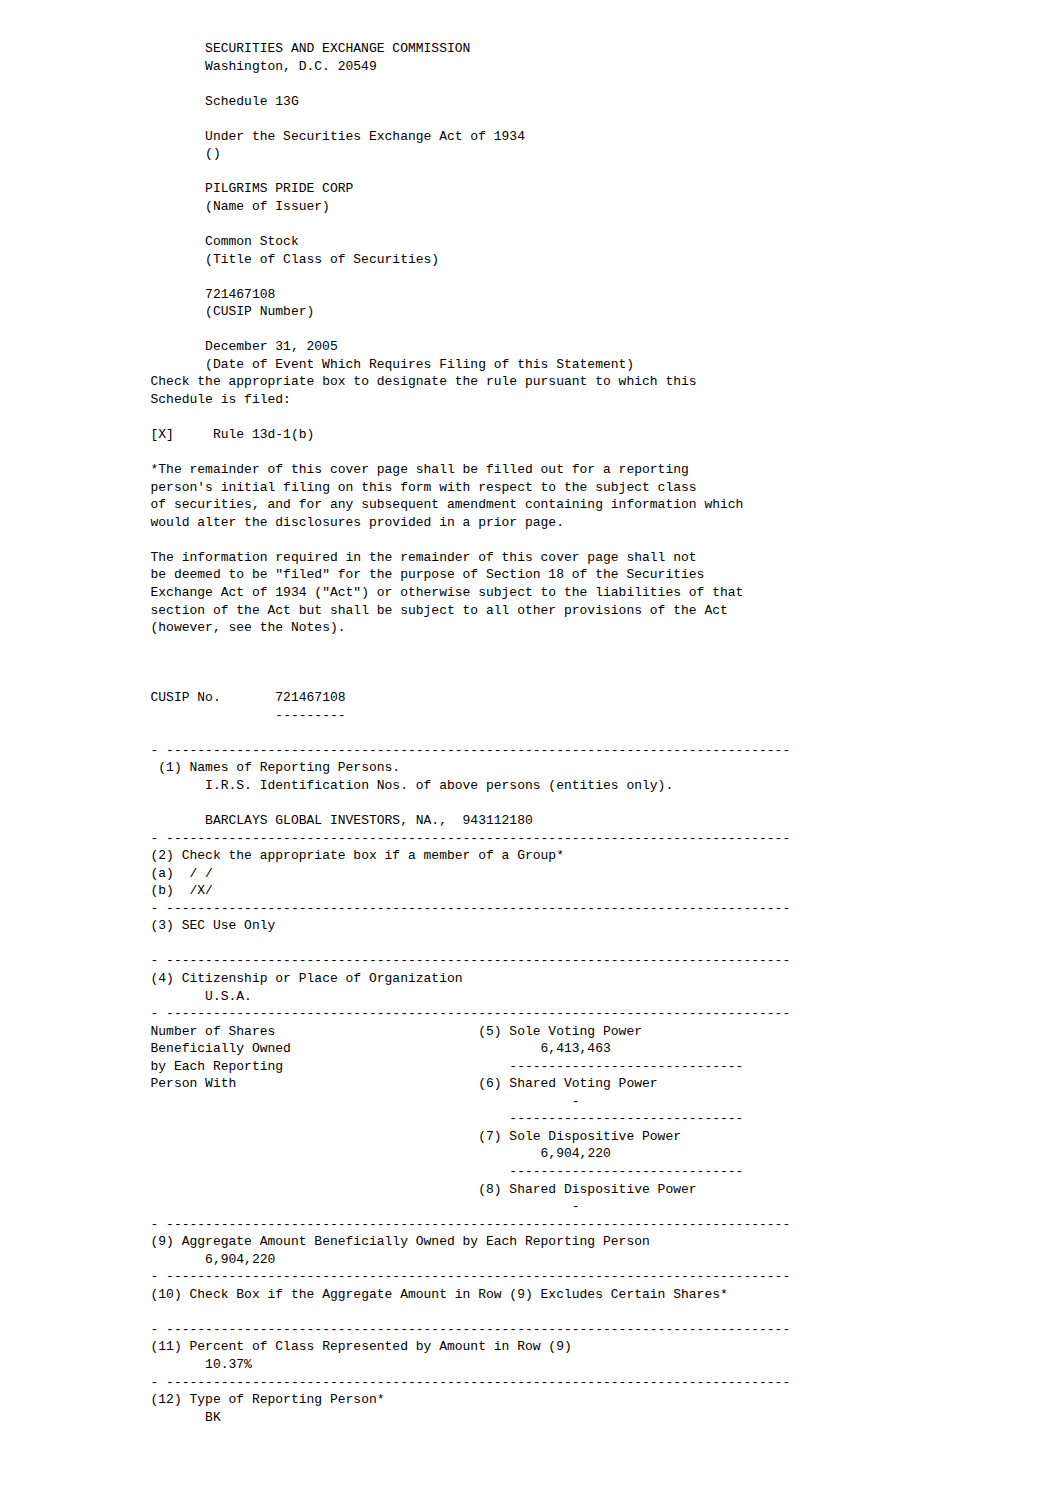SECURITIES AND EXCHANGE COMMISSION
Washington, D.C. 20549

Schedule 13G

Under the Securities Exchange Act of 1934
()

PILGRIMS PRIDE CORP
(Name of Issuer)

Common Stock
(Title of Class of Securities)

721467108
(CUSIP Number)

December 31, 2005
(Date of Event Which Requires Filing of this Statement)
Check the appropriate box to designate the rule pursuant to which this
Schedule is filed:

[X]     Rule 13d-1(b)

*The remainder of this cover page shall be filled out for a reporting
person's initial filing on this form with respect to the subject class
of securities, and for any subsequent amendment containing information which
would alter the disclosures provided in a prior page.

The information required in the remainder of this cover page shall not
be deemed to be "filed" for the purpose of Section 18 of the Securities
Exchange Act of 1934 ("Act") or otherwise subject to the liabilities of that
section of the Act but shall be subject to all other provisions of the Act
(however, see the Notes).



CUSIP No.       721467108
                ---------

- --------------------------------------------------------------------------------
 (1) Names of Reporting Persons.
       I.R.S. Identification Nos. of above persons (entities only).

       BARCLAYS GLOBAL INVESTORS, NA.,  943112180
- --------------------------------------------------------------------------------
(2) Check the appropriate box if a member of a Group*
(a)  / /
(b)  /X/
- --------------------------------------------------------------------------------
(3) SEC Use Only

- --------------------------------------------------------------------------------
(4) Citizenship or Place of Organization
       U.S.A.
- --------------------------------------------------------------------------------
Number of Shares                          (5) Sole Voting Power
Beneficially Owned                                6,413,463
by Each Reporting                             ------------------------------
Person With                               (6) Shared Voting Power
                                                      -
                                              ------------------------------
                                          (7) Sole Dispositive Power
                                                  6,904,220
                                              ------------------------------
                                          (8) Shared Dispositive Power
                                                      -
- --------------------------------------------------------------------------------
(9) Aggregate Amount Beneficially Owned by Each Reporting Person
       6,904,220
- --------------------------------------------------------------------------------
(10) Check Box if the Aggregate Amount in Row (9) Excludes Certain Shares*

- --------------------------------------------------------------------------------
(11) Percent of Class Represented by Amount in Row (9)
       10.37%
- --------------------------------------------------------------------------------
(12) Type of Reporting Person*
       BK